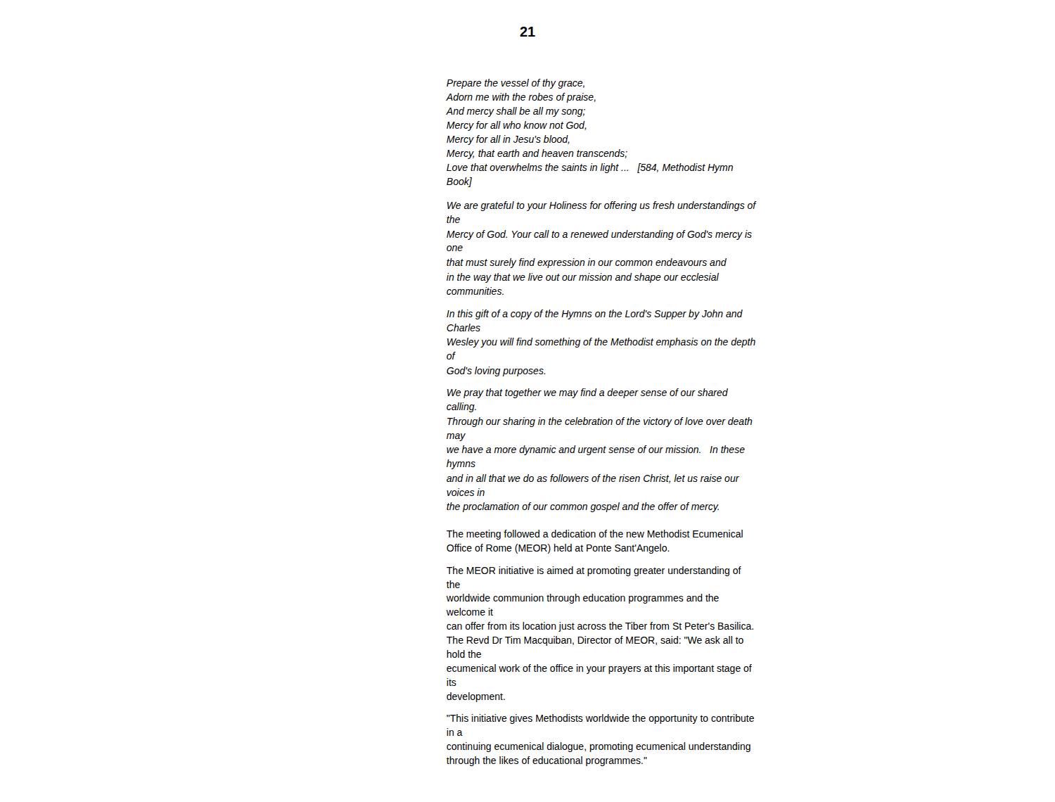21
Prepare the vessel of thy grace,
Adorn me with the robes of praise,
And mercy shall be all my song;
Mercy for all who know not God,
Mercy for all in Jesu's blood,
Mercy, that earth and heaven transcends;
Love that overwhelms the saints in light ... [584, Methodist Hymn Book]
We are grateful to your Holiness for offering us fresh understandings of the
Mercy of God. Your call to a renewed understanding of God's mercy is one
that must surely find expression in our common endeavours and
in the way that we live out our mission and shape our ecclesial
communities.
In this gift of a copy of the Hymns on the Lord's Supper by John and Charles
Wesley you will find something of the Methodist emphasis on the depth of
God's loving purposes.
We pray that together we may find a deeper sense of our shared calling.
Through our sharing in the celebration of the victory of love over death may
we have a more dynamic and urgent sense of our mission. In these hymns
and in all that we do as followers of the risen Christ, let us raise our voices in
the proclamation of our common gospel and the offer of mercy.
The meeting followed a dedication of the new Methodist Ecumenical
Office of Rome (MEOR) held at Ponte Sant'Angelo.
The MEOR initiative is aimed at promoting greater understanding of the
worldwide communion through education programmes and the welcome it
can offer from its location just across the Tiber from St Peter's Basilica.
The Revd Dr Tim Macquiban, Director of MEOR, said: "We ask all to hold the
ecumenical work of the office in your prayers at this important stage of its
development.
"This initiative gives Methodists worldwide the opportunity to contribute in a
continuing ecumenical dialogue, promoting ecumenical understanding
through the likes of educational programmes."